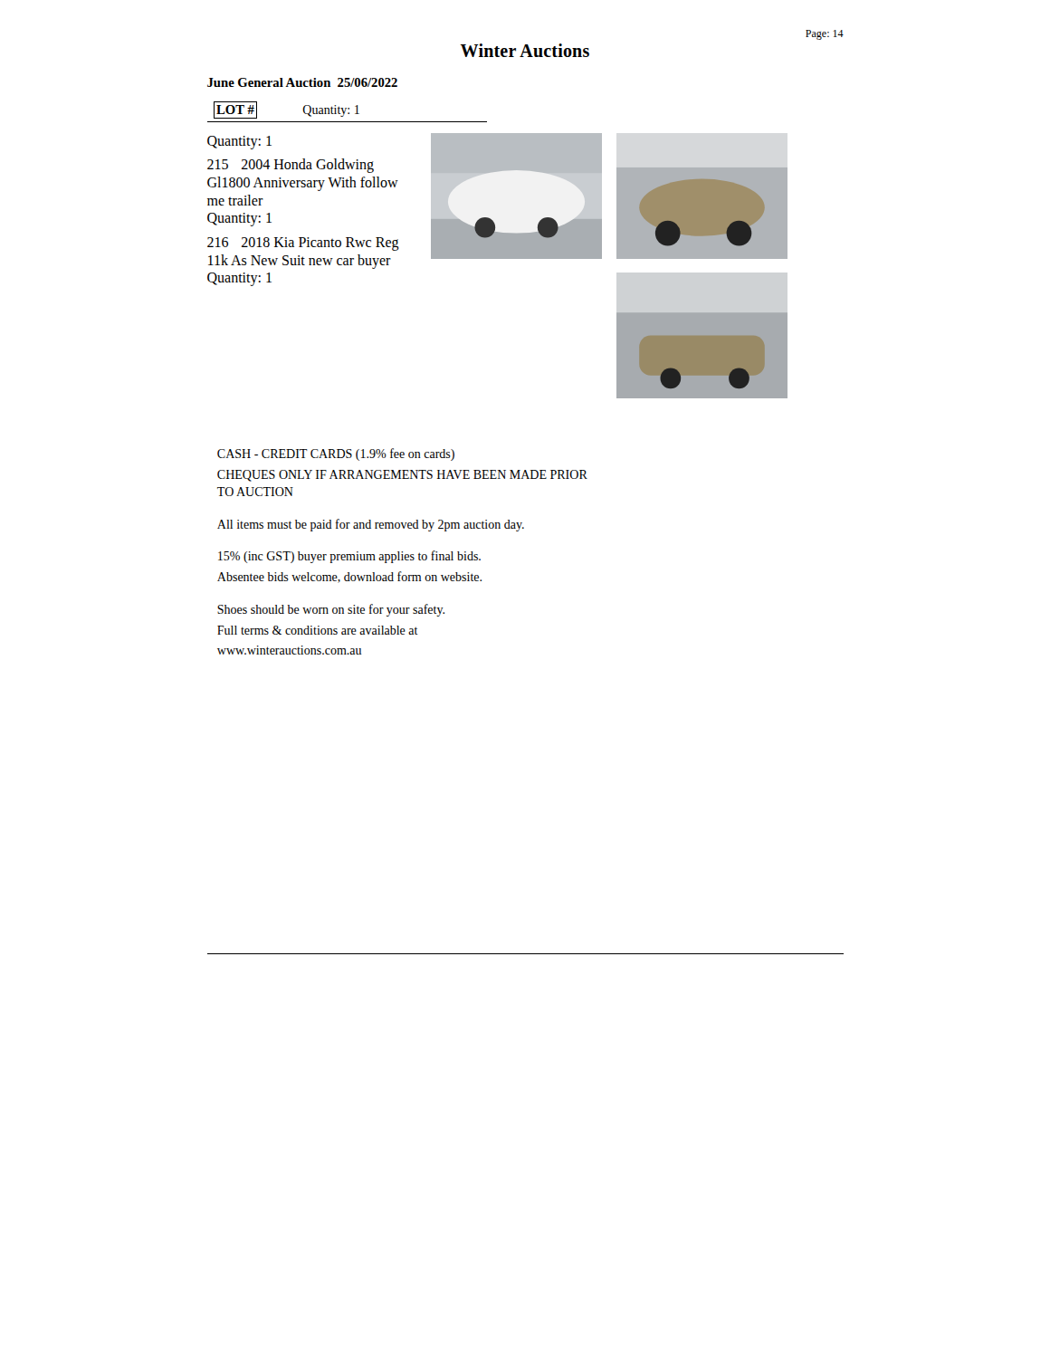Page: 14
Winter Auctions
June General Auction 25/06/2022
LOT # Quantity: 1
Quantity: 1
2152004 Honda Goldwing Gl1800 Anniversary With follow me trailer
Quantity: 1
2162018 Kia Picanto Rwc Reg 11k As New Suit new car buyer
Quantity: 1
CASH - CREDIT CARDS (1.9% fee on cards)
CHEQUES ONLY IF ARRANGEMENTS HAVE BEEN MADE PRIOR TO AUCTION
All items must be paid for and removed by 2pm auction day.
15% (inc GST) buyer premium applies to final bids.
Absentee bids welcome, download form on website.
Shoes should be worn on site for your safety.
Full terms & conditions are available at
www.winterauctions.com.au